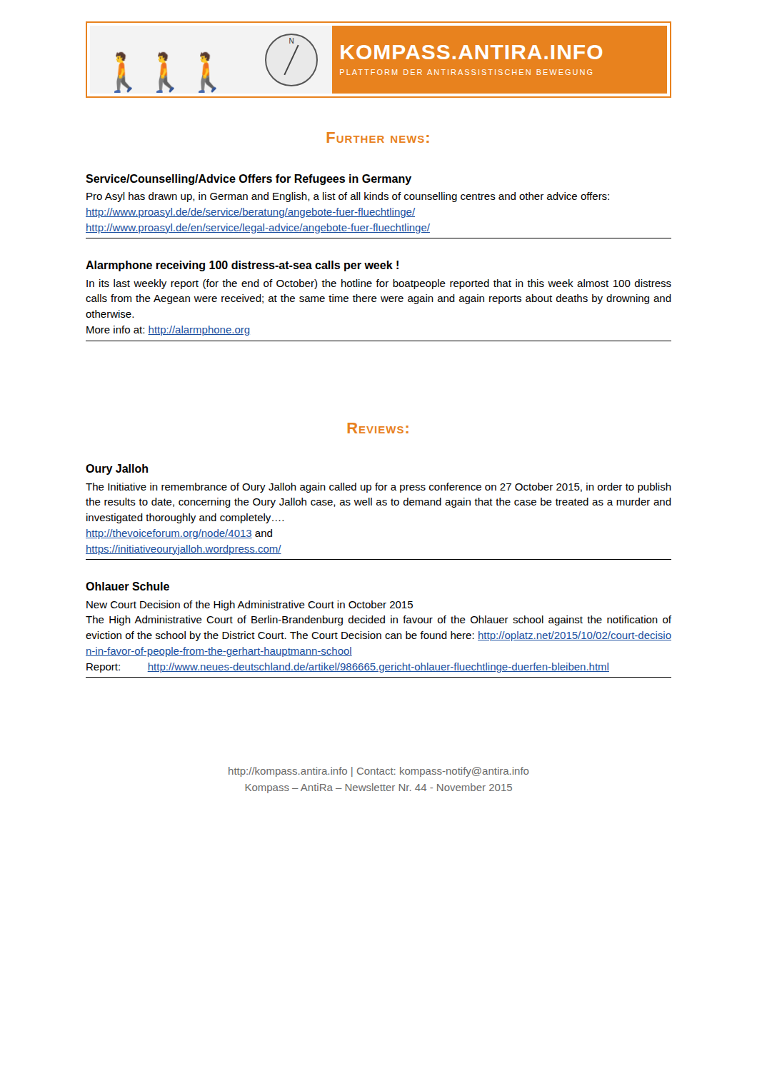🚶🚶🚶
KOMPASS.ANTIRA.INFO
PLATTFORM DER ANTIRASSISTISCHEN BEWEGUNG
Further news:
Service/Counselling/Advice Offers for Refugees in Germany
Pro Asyl has drawn up, in German and English, a list of all kinds of counselling centres and other advice offers:
http://www.proasyl.de/de/service/beratung/angebote-fuer-fluechtlinge/
http://www.proasyl.de/en/service/legal-advice/angebote-fuer-fluechtlinge/
Alarmphone receiving 100 distress-at-sea calls per week !
In its last weekly report (for the end of October) the hotline for boatpeople reported that in this week almost 100 distress calls from the Aegean were received; at the same time there were again and again reports about deaths by drowning and otherwise.
More info at: http://alarmphone.org
Reviews:
Oury Jalloh
The Initiative in remembrance of Oury Jalloh again called up for a press conference on 27 October 2015, in order to publish the results to date, concerning the Oury Jalloh case, as well as to demand again that the case be treated as a murder and investigated thoroughly and completely….
http://thevoiceforum.org/node/4013 and
https://initiativeouryjalloh.wordpress.com/
Ohlauer Schule
New Court Decision of the High Administrative Court in October 2015
The High Administrative Court of Berlin-Brandenburg decided in favour of the Ohlauer school against the notification of eviction of the school by the District Court. The Court Decision can be found here: http://oplatz.net/2015/10/02/court-decision-in-favor-of-people-from-the-gerhart-hauptmann-school
Report: http://www.neues-deutschland.de/artikel/986665.gericht-ohlauer-fluechtlinge-duerfen-bleiben.html
http://kompass.antira.info | Contact: kompass-notify@antira.info
Kompass – AntiRa – Newsletter Nr. 44 - November 2015